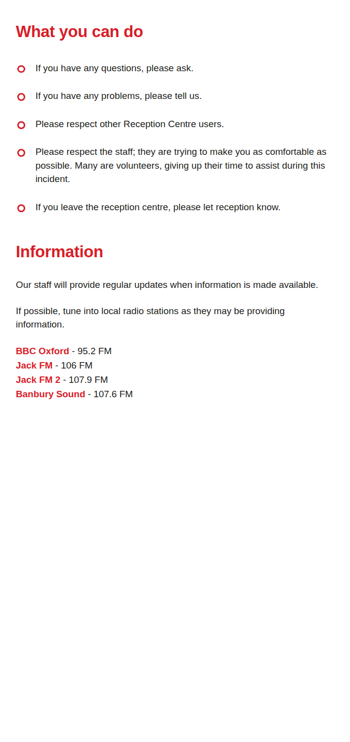What you can do
If you have any questions, please ask.
If you have any problems, please tell us.
Please respect other Reception Centre users.
Please respect the staff; they are trying to make you as comfortable as possible. Many are volunteers, giving up their time to assist during this incident.
If you leave the reception centre, please let reception know.
Information
Our staff will provide regular updates when information is made available.
If possible, tune into local radio stations as they may be providing information.
BBC Oxford - 95.2 FM
Jack FM - 106 FM
Jack FM 2 - 107.9 FM
Banbury Sound - 107.6 FM